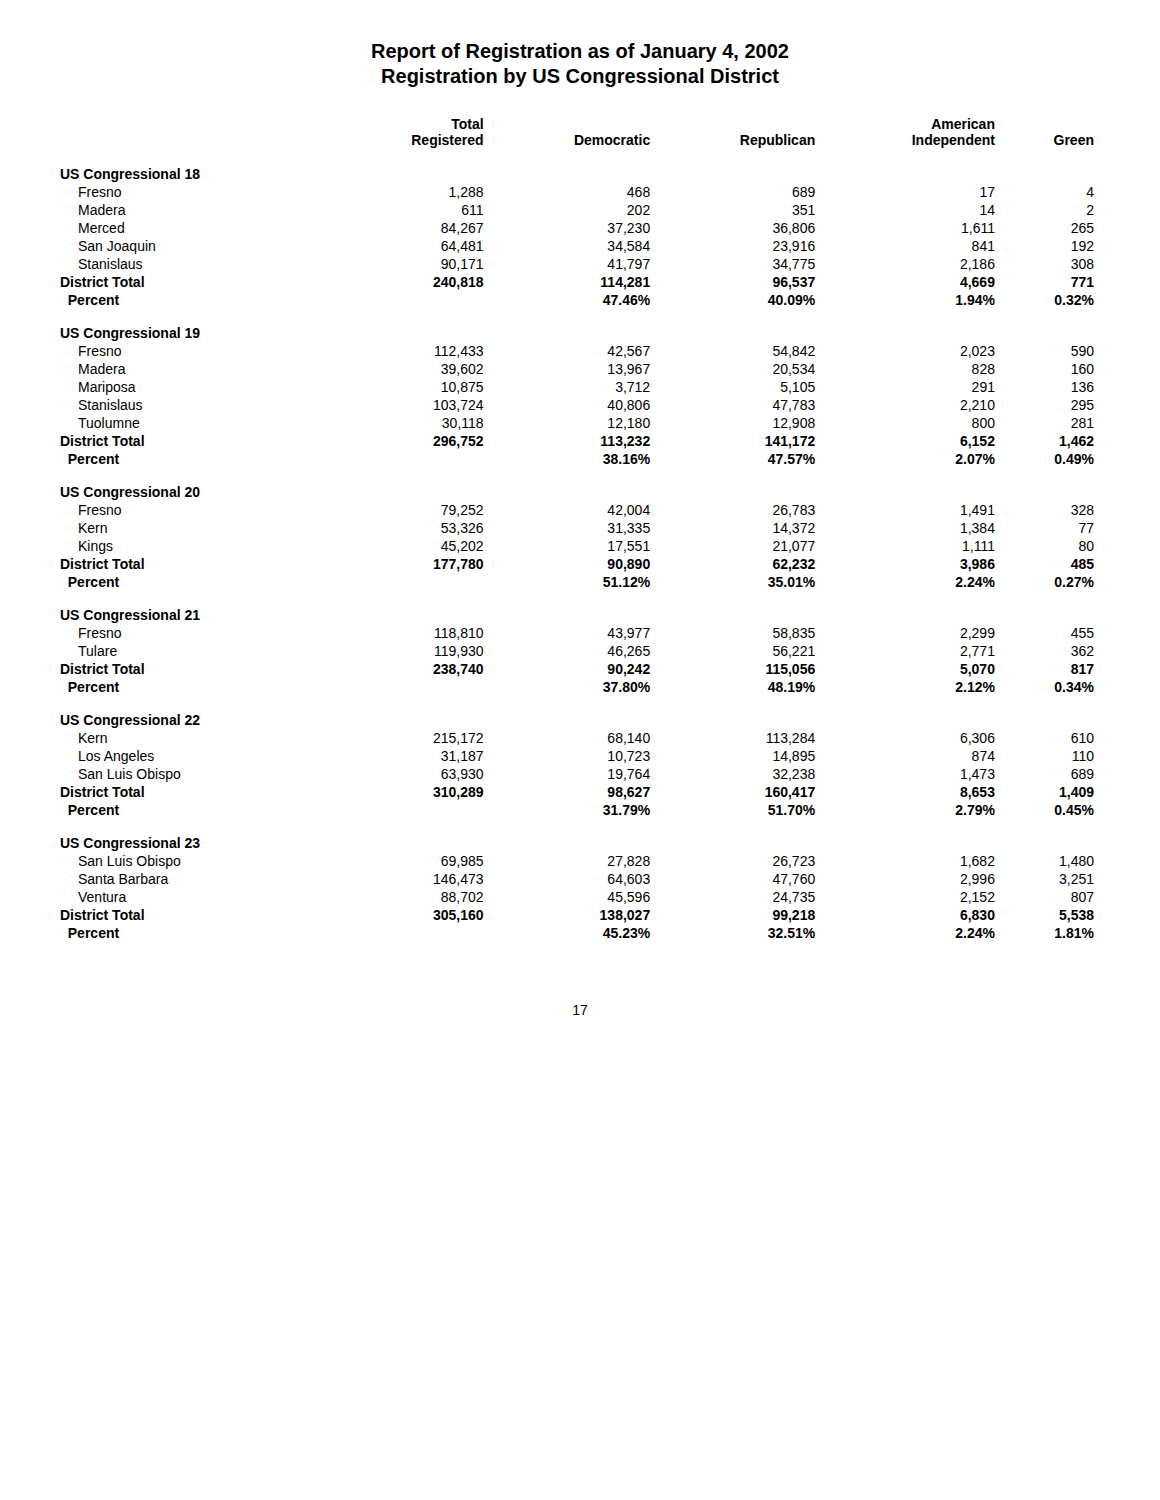Report of Registration as of January 4, 2002
Registration by US Congressional District
| | Total Registered | Democratic | Republican | American Independent | Green |
| --- | --- | --- | --- | --- | --- |
| US Congressional 18 |
| Fresno | 1,288 | 468 | 689 | 17 | 4 |
| Madera | 611 | 202 | 351 | 14 | 2 |
| Merced | 84,267 | 37,230 | 36,806 | 1,611 | 265 |
| San Joaquin | 64,481 | 34,584 | 23,916 | 841 | 192 |
| Stanislaus | 90,171 | 41,797 | 34,775 | 2,186 | 308 |
| District Total | 240,818 | 114,281 | 96,537 | 4,669 | 771 |
| Percent | | 47.46% | 40.09% | 1.94% | 0.32% |
| US Congressional 19 |
| Fresno | 112,433 | 42,567 | 54,842 | 2,023 | 590 |
| Madera | 39,602 | 13,967 | 20,534 | 828 | 160 |
| Mariposa | 10,875 | 3,712 | 5,105 | 291 | 136 |
| Stanislaus | 103,724 | 40,806 | 47,783 | 2,210 | 295 |
| Tuolumne | 30,118 | 12,180 | 12,908 | 800 | 281 |
| District Total | 296,752 | 113,232 | 141,172 | 6,152 | 1,462 |
| Percent | | 38.16% | 47.57% | 2.07% | 0.49% |
| US Congressional 20 |
| Fresno | 79,252 | 42,004 | 26,783 | 1,491 | 328 |
| Kern | 53,326 | 31,335 | 14,372 | 1,384 | 77 |
| Kings | 45,202 | 17,551 | 21,077 | 1,111 | 80 |
| District Total | 177,780 | 90,890 | 62,232 | 3,986 | 485 |
| Percent | | 51.12% | 35.01% | 2.24% | 0.27% |
| US Congressional 21 |
| Fresno | 118,810 | 43,977 | 58,835 | 2,299 | 455 |
| Tulare | 119,930 | 46,265 | 56,221 | 2,771 | 362 |
| District Total | 238,740 | 90,242 | 115,056 | 5,070 | 817 |
| Percent | | 37.80% | 48.19% | 2.12% | 0.34% |
| US Congressional 22 |
| Kern | 215,172 | 68,140 | 113,284 | 6,306 | 610 |
| Los Angeles | 31,187 | 10,723 | 14,895 | 874 | 110 |
| San Luis Obispo | 63,930 | 19,764 | 32,238 | 1,473 | 689 |
| District Total | 310,289 | 98,627 | 160,417 | 8,653 | 1,409 |
| Percent | | 31.79% | 51.70% | 2.79% | 0.45% |
| US Congressional 23 |
| San Luis Obispo | 69,985 | 27,828 | 26,723 | 1,682 | 1,480 |
| Santa Barbara | 146,473 | 64,603 | 47,760 | 2,996 | 3,251 |
| Ventura | 88,702 | 45,596 | 24,735 | 2,152 | 807 |
| District Total | 305,160 | 138,027 | 99,218 | 6,830 | 5,538 |
| Percent | | 45.23% | 32.51% | 2.24% | 1.81% |
17